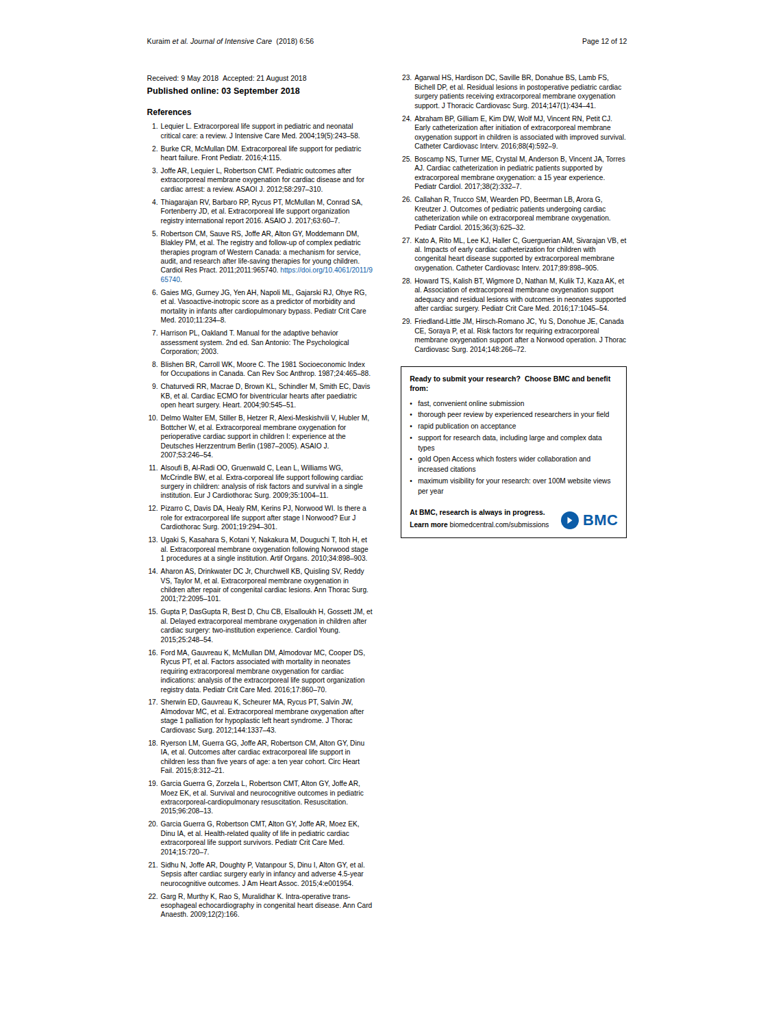Kuraim et al. Journal of Intensive Care (2018) 6:56
Page 12 of 12
Received: 9 May 2018 Accepted: 21 August 2018
Published online: 03 September 2018
References
Lequier L. Extracorporeal life support in pediatric and neonatal critical care: a review. J Intensive Care Med. 2004;19(5):243–58.
Burke CR, McMullan DM. Extracorporeal life support for pediatric heart failure. Front Pediatr. 2016;4:115.
Joffe AR, Lequier L, Robertson CMT. Pediatric outcomes after extracorporeal membrane oxygenation for cardiac disease and for cardiac arrest: a review. ASAOI J. 2012;58:297–310.
Thiagarajan RV, Barbaro RP, Rycus PT, McMullan M, Conrad SA, Fortenberry JD, et al. Extracorporeal life support organization registry international report 2016. ASAIO J. 2017;63:60–7.
Robertson CM, Sauve RS, Joffe AR, Alton GY, Moddemann DM, Blakley PM, et al. The registry and follow-up of complex pediatric therapies program of Western Canada: a mechanism for service, audit, and research after life-saving therapies for young children. Cardiol Res Pract. 2011;2011:965740. https://doi.org/10.4061/2011/965740.
Gaies MG, Gurney JG, Yen AH, Napoli ML, Gajarski RJ, Ohye RG, et al. Vasoactive-inotropic score as a predictor of morbidity and mortality in infants after cardiopulmonary bypass. Pediatr Crit Care Med. 2010;11:234–8.
Harrison PL, Oakland T. Manual for the adaptive behavior assessment system. 2nd ed. San Antonio: The Psychological Corporation; 2003.
Blishen BR, Carroll WK, Moore C. The 1981 Socioeconomic Index for Occupations in Canada. Can Rev Soc Anthrop. 1987;24:465–88.
Chaturvedi RR, Macrae D, Brown KL, Schindler M, Smith EC, Davis KB, et al. Cardiac ECMO for biventricular hearts after paediatric open heart surgery. Heart. 2004;90:545–51.
Delmo Walter EM, Stiller B, Hetzer R, Alexi-Meskishvili V, Hubler M, Bottcher W, et al. Extracorporeal membrane oxygenation for perioperative cardiac support in children I: experience at the Deutsches Herzzentrum Berlin (1987–2005). ASAIO J. 2007;53:246–54.
Alsoufi B, Al-Radi OO, Gruenwald C, Lean L, Williams WG, McCrindle BW, et al. Extra-corporeal life support following cardiac surgery in children: analysis of risk factors and survival in a single institution. Eur J Cardiothorac Surg. 2009;35:1004–11.
Pizarro C, Davis DA, Healy RM, Kerins PJ, Norwood WI. Is there a role for extracorporeal life support after stage I Norwood? Eur J Cardiothorac Surg. 2001;19:294–301.
Ugaki S, Kasahara S, Kotani Y, Nakakura M, Douguchi T, Itoh H, et al. Extracorporeal membrane oxygenation following Norwood stage 1 procedures at a single institution. Artif Organs. 2010;34:898–903.
Aharon AS, Drinkwater DC Jr, Churchwell KB, Quisling SV, Reddy VS, Taylor M, et al. Extracorporeal membrane oxygenation in children after repair of congenital cardiac lesions. Ann Thorac Surg. 2001;72:2095–101.
Gupta P, DasGupta R, Best D, Chu CB, Elsalloukh H, Gossett JM, et al. Delayed extracorporeal membrane oxygenation in children after cardiac surgery: two-institution experience. Cardiol Young. 2015;25:248–54.
Ford MA, Gauvreau K, McMullan DM, Almodovar MC, Cooper DS, Rycus PT, et al. Factors associated with mortality in neonates requiring extracorporeal membrane oxygenation for cardiac indications: analysis of the extracorporeal life support organization registry data. Pediatr Crit Care Med. 2016;17:860–70.
Sherwin ED, Gauvreau K, Scheurer MA, Rycus PT, Salvin JW, Almodovar MC, et al. Extracorporeal membrane oxygenation after stage 1 palliation for hypoplastic left heart syndrome. J Thorac Cardiovasc Surg. 2012;144:1337–43.
Ryerson LM, Guerra GG, Joffe AR, Robertson CM, Alton GY, Dinu IA, et al. Outcomes after cardiac extracorporeal life support in children less than five years of age: a ten year cohort. Circ Heart Fail. 2015;8:312–21.
Garcia Guerra G, Zorzela L, Robertson CMT, Alton GY, Joffe AR, Moez EK, et al. Survival and neurocognitive outcomes in pediatric extracorporeal-cardiopulmonary resuscitation. Resuscitation. 2015;96:208–13.
Garcia Guerra G, Robertson CMT, Alton GY, Joffe AR, Moez EK, Dinu IA, et al. Health-related quality of life in pediatric cardiac extracorporeal life support survivors. Pediatr Crit Care Med. 2014;15:720–7.
Sidhu N, Joffe AR, Doughty P, Vatanpour S, Dinu I, Alton GY, et al. Sepsis after cardiac surgery early in infancy and adverse 4.5-year neurocognitive outcomes. J Am Heart Assoc. 2015;4:e001954.
Garg R, Murthy K, Rao S, Muralidhar K. Intra-operative trans-esophageal echocardiography in congenital heart disease. Ann Card Anaesth. 2009;12(2):166.
Agarwal HS, Hardison DC, Saville BR, Donahue BS, Lamb FS, Bichell DP, et al. Residual lesions in postoperative pediatric cardiac surgery patients receiving extracorporeal membrane oxygenation support. J Thoracic Cardiovasc Surg. 2014;147(1):434–41.
Abraham BP, Gilliam E, Kim DW, Wolf MJ, Vincent RN, Petit CJ. Early catheterization after initiation of extracorporeal membrane oxygenation support in children is associated with improved survival. Catheter Cardiovasc Interv. 2016;88(4):592–9.
Boscamp NS, Turner ME, Crystal M, Anderson B, Vincent JA, Torres AJ. Cardiac catheterization in pediatric patients supported by extracorporeal membrane oxygenation: a 15 year experience. Pediatr Cardiol. 2017;38(2):332–7.
Callahan R, Trucco SM, Wearden PD, Beerman LB, Arora G, Kreutzer J. Outcomes of pediatric patients undergoing cardiac catheterization while on extracorporeal membrane oxygenation. Pediatr Cardiol. 2015;36(3):625–32.
Kato A, Rito ML, Lee KJ, Haller C, Guerguerian AM, Sivarajan VB, et al. Impacts of early cardiac catheterization for children with congenital heart disease supported by extracorporeal membrane oxygenation. Catheter Cardiovasc Interv. 2017;89:898–905.
Howard TS, Kalish BT, Wigmore D, Nathan M, Kulik TJ, Kaza AK, et al. Association of extracorporeal membrane oxygenation support adequacy and residual lesions with outcomes in neonates supported after cardiac surgery. Pediatr Crit Care Med. 2016;17:1045–54.
Friedland-Little JM, Hirsch-Romano JC, Yu S, Donohue JE, Canada CE, Soraya P, et al. Risk factors for requiring extracorporeal membrane oxygenation support after a Norwood operation. J Thorac Cardiovasc Surg. 2014;148:266–72.
Ready to submit your research? Choose BMC and benefit from:
fast, convenient online submission
thorough peer review by experienced researchers in your field
rapid publication on acceptance
support for research data, including large and complex data types
gold Open Access which fosters wider collaboration and increased citations
maximum visibility for your research: over 100M website views per year
At BMC, research is always in progress.
Learn more biomedcentral.com/submissions
BMC